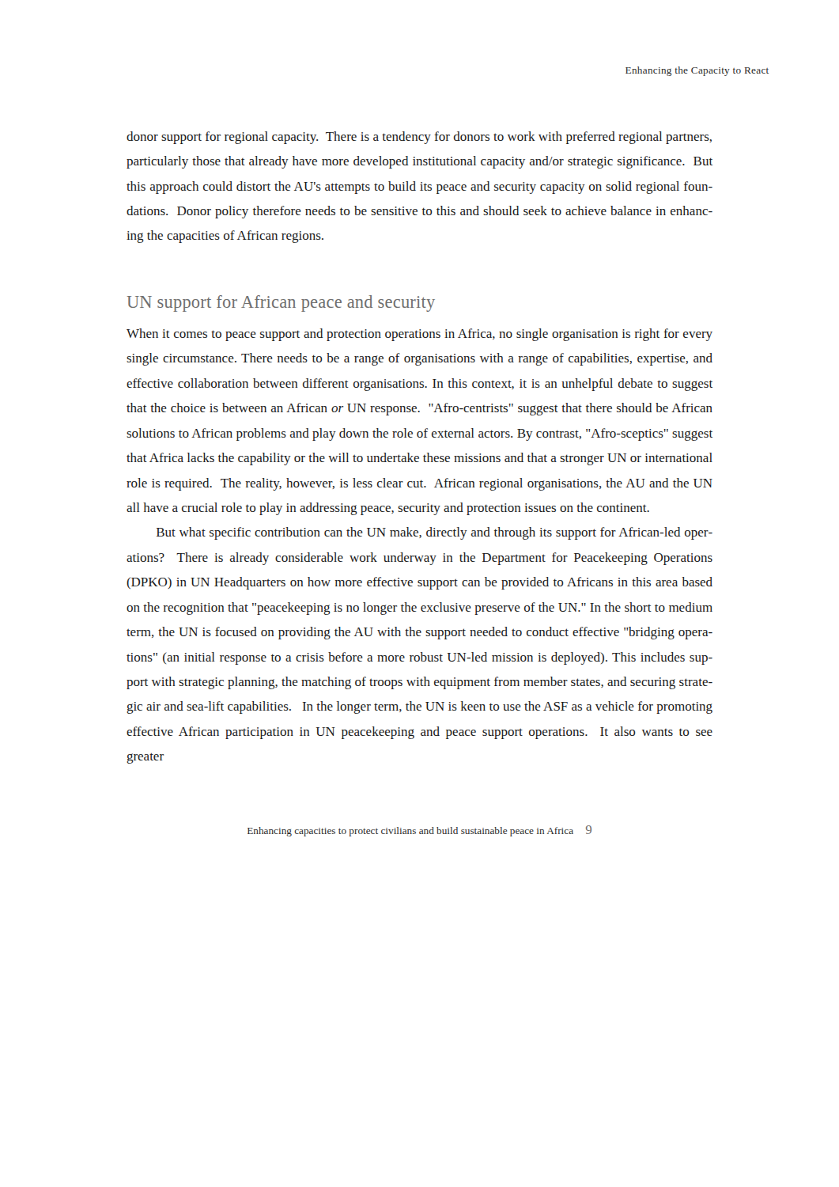Enhancing the Capacity to React
donor support for regional capacity. There is a tendency for donors to work with preferred regional partners, particularly those that already have more developed institutional capacity and/or strategic significance. But this approach could distort the AU's attempts to build its peace and security capacity on solid regional foundations. Donor policy therefore needs to be sensitive to this and should seek to achieve balance in enhancing the capacities of African regions.
UN support for African peace and security
When it comes to peace support and protection operations in Africa, no single organisation is right for every single circumstance. There needs to be a range of organisations with a range of capabilities, expertise, and effective collaboration between different organisations. In this context, it is an unhelpful debate to suggest that the choice is between an African or UN response. "Afro-centrists" suggest that there should be African solutions to African problems and play down the role of external actors. By contrast, "Afro-sceptics" suggest that Africa lacks the capability or the will to undertake these missions and that a stronger UN or international role is required. The reality, however, is less clear cut. African regional organisations, the AU and the UN all have a crucial role to play in addressing peace, security and protection issues on the continent.
But what specific contribution can the UN make, directly and through its support for African-led operations? There is already considerable work underway in the Department for Peacekeeping Operations (DPKO) in UN Headquarters on how more effective support can be provided to Africans in this area based on the recognition that "peacekeeping is no longer the exclusive preserve of the UN." In the short to medium term, the UN is focused on providing the AU with the support needed to conduct effective "bridging operations" (an initial response to a crisis before a more robust UN-led mission is deployed). This includes support with strategic planning, the matching of troops with equipment from member states, and securing strategic air and sea-lift capabilities. In the longer term, the UN is keen to use the ASF as a vehicle for promoting effective African participation in UN peacekeeping and peace support operations. It also wants to see greater
Enhancing capacities to protect civilians and build sustainable peace in Africa9